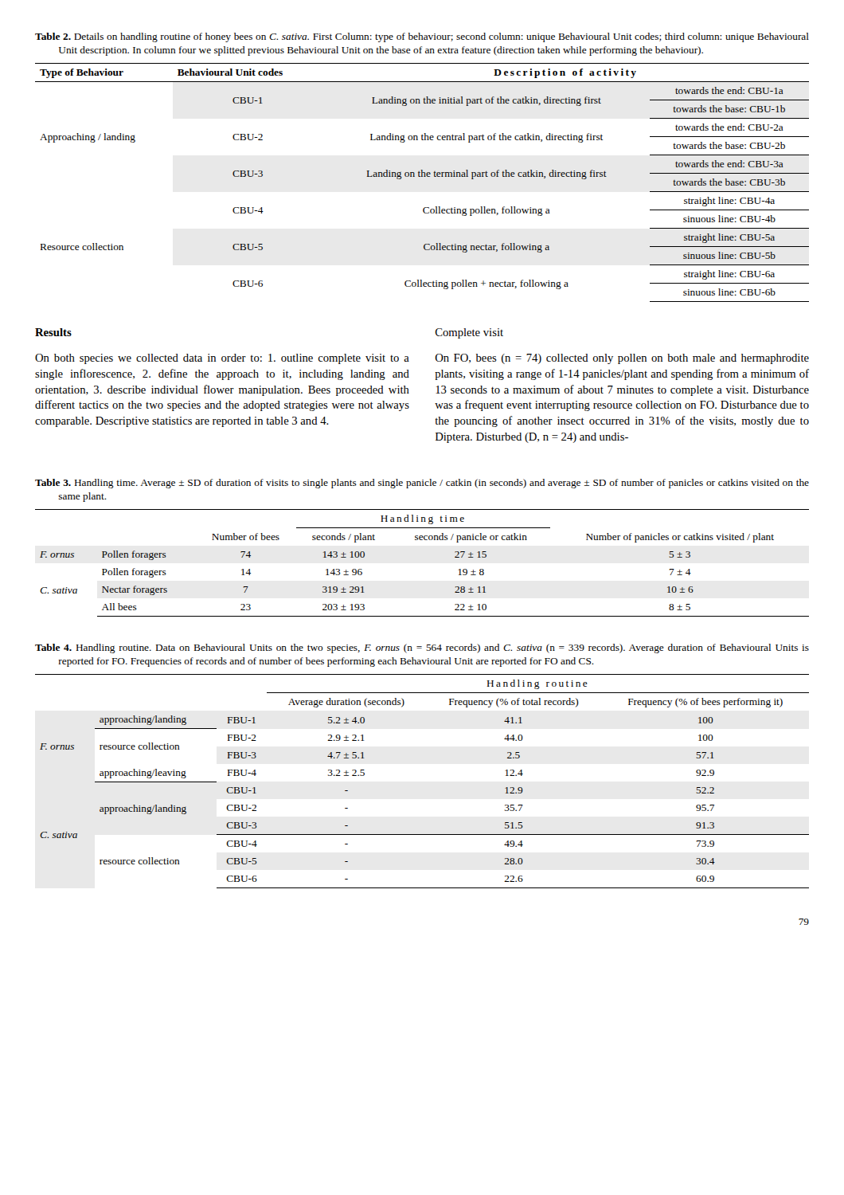Table 2. Details on handling routine of honey bees on C. sativa. First Column: type of behaviour; second column: unique Behavioural Unit codes; third column: unique Behavioural Unit description. In column four we splitted previous Behavioural Unit on the base of an extra feature (direction taken while performing the behaviour).
| Type of Behaviour | Behavioural Unit codes | Description of activity |
| --- | --- | --- |
| Approaching / landing | CBU-1 | Landing on the initial part of the catkin, directing first | towards the end: CBU-1a |
| towards the base: CBU-1b |
| CBU-2 | Landing on the central part of the catkin, directing first | towards the end: CBU-2a |
| towards the base: CBU-2b |
| CBU-3 | Landing on the terminal part of the catkin, directing first | towards the end: CBU-3a |
| towards the base: CBU-3b |
| Resource collection | CBU-4 | Collecting pollen, following a | straight line: CBU-4a |
| sinuous line: CBU-4b |
| CBU-5 | Collecting nectar, following a | straight line: CBU-5a |
| sinuous line: CBU-5b |
| CBU-6 | Collecting pollen + nectar, following a | straight line: CBU-6a |
| sinuous line: CBU-6b |
Results
On both species we collected data in order to: 1. outline complete visit to a single inflorescence, 2. define the approach to it, including landing and orientation, 3. describe individual flower manipulation. Bees proceeded with different tactics on the two species and the adopted strategies were not always comparable. Descriptive statistics are reported in table 3 and 4.
Complete visit
On FO, bees (n = 74) collected only pollen on both male and hermaphrodite plants, visiting a range of 1-14 panicles/plant and spending from a minimum of 13 seconds to a maximum of about 7 minutes to complete a visit. Disturbance was a frequent event interrupting resource collection on FO. Disturbance due to the pouncing of another insect occurred in 31% of the visits, mostly due to Diptera. Disturbed (D, n = 24) and undis-
Table 3. Handling time. Average ± SD of duration of visits to single plants and single panicle / catkin (in seconds) and average ± SD of number of panicles or catkins visited on the same plant.
| | Number of bees | Handling time | Number of panicles or catkins visited / plant |
| | seconds / plant | seconds / panicle or catkin |
| F. ornus | Pollen foragers | 74 | 143 ± 100 | 27 ± 15 | 5 ± 3 |
| C. sativa | Pollen foragers | 14 | 143 ± 96 | 19 ± 8 | 7 ± 4 |
| Nectar foragers | 7 | 319 ± 291 | 28 ± 11 | 10 ± 6 |
| All bees | 23 | 203 ± 193 | 22 ± 10 | 8 ± 5 |
Table 4. Handling routine. Data on Behavioural Units on the two species, F. ornus (n = 564 records) and C. sativa (n = 339 records). Average duration of Behavioural Units is reported for FO. Frequencies of records and of number of bees performing each Behavioural Unit are reported for FO and CS.
| | Handling routine |
| | Average duration (seconds) | Frequency (% of total records) | Frequency (% of bees performing it) |
| F. ornus | approaching/landing | FBU-1 | 5.2 ± 4.0 | 41.1 | 100 |
| resource collection | FBU-2 | 2.9 ± 2.1 | 44.0 | 100 |
| FBU-3 | 4.7 ± 5.1 | 2.5 | 57.1 |
| approaching/leaving | FBU-4 | 3.2 ± 2.5 | 12.4 | 92.9 |
| C. sativa | approaching/landing | CBU-1 | - | 12.9 | 52.2 |
| CBU-2 | - | 35.7 | 95.7 |
| CBU-3 | - | 51.5 | 91.3 |
| resource collection | CBU-4 | - | 49.4 | 73.9 |
| CBU-5 | - | 28.0 | 30.4 |
| CBU-6 | - | 22.6 | 60.9 |
79